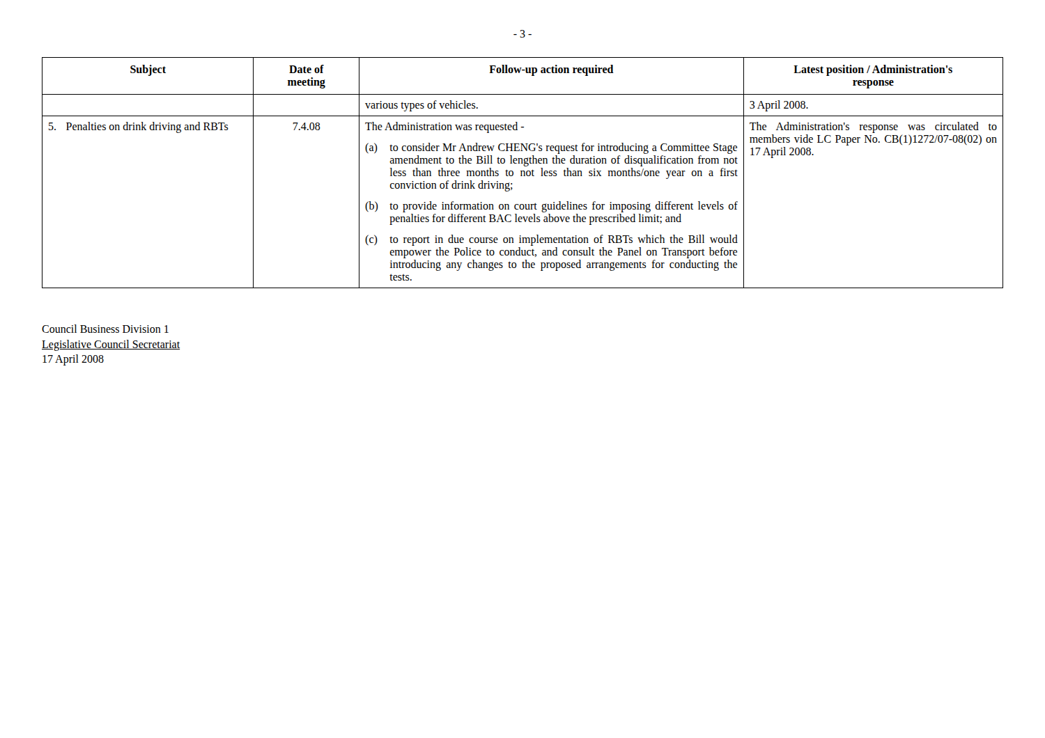- 3 -
| Subject | Date of meeting | Follow-up action required | Latest position / Administration's response |
| --- | --- | --- | --- |
| | | various types of vehicles. | 3 April 2008. |
| 5. Penalties on drink driving and RBTs | 7.4.08 | The Administration was requested - (a) to consider Mr Andrew CHENG's request for introducing a Committee Stage amendment to the Bill to lengthen the duration of disqualification from not less than three months to not less than six months/one year on a first conviction of drink driving; (b) to provide information on court guidelines for imposing different levels of penalties for different BAC levels above the prescribed limit; and (c) to report in due course on implementation of RBTs which the Bill would empower the Police to conduct, and consult the Panel on Transport before introducing any changes to the proposed arrangements for conducting the tests. | The Administration's response was circulated to members vide LC Paper No. CB(1)1272/07-08(02) on 17 April 2008. |
Council Business Division 1
Legislative Council Secretariat
17 April 2008